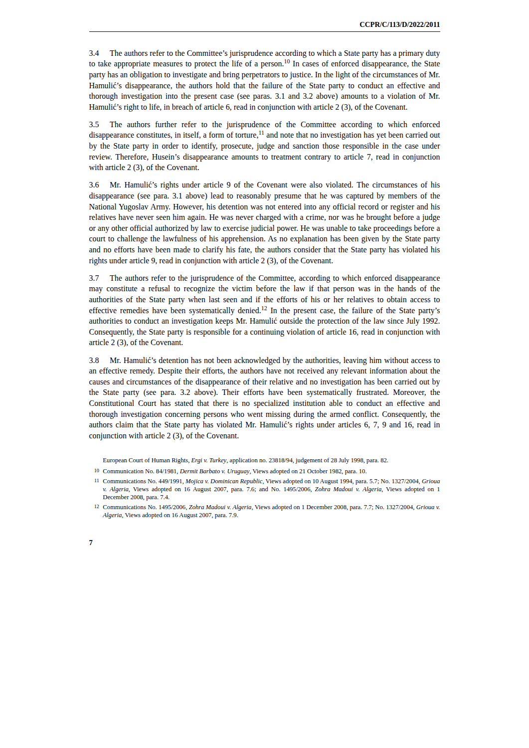CCPR/C/113/D/2022/2011
3.4 The authors refer to the Committee’s jurisprudence according to which a State party has a primary duty to take appropriate measures to protect the life of a person.10 In cases of enforced disappearance, the State party has an obligation to investigate and bring perpetrators to justice. In the light of the circumstances of Mr. Hamulić’s disappearance, the authors hold that the failure of the State party to conduct an effective and thorough investigation into the present case (see paras. 3.1 and 3.2 above) amounts to a violation of Mr. Hamulić’s right to life, in breach of article 6, read in conjunction with article 2 (3), of the Covenant.
3.5 The authors further refer to the jurisprudence of the Committee according to which enforced disappearance constitutes, in itself, a form of torture,11 and note that no investigation has yet been carried out by the State party in order to identify, prosecute, judge and sanction those responsible in the case under review. Therefore, Husein’s disappearance amounts to treatment contrary to article 7, read in conjunction with article 2 (3), of the Covenant.
3.6 Mr. Hamulić’s rights under article 9 of the Covenant were also violated. The circumstances of his disappearance (see para. 3.1 above) lead to reasonably presume that he was captured by members of the National Yugoslav Army. However, his detention was not entered into any official record or register and his relatives have never seen him again. He was never charged with a crime, nor was he brought before a judge or any other official authorized by law to exercise judicial power. He was unable to take proceedings before a court to challenge the lawfulness of his apprehension. As no explanation has been given by the State party and no efforts have been made to clarify his fate, the authors consider that the State party has violated his rights under article 9, read in conjunction with article 2 (3), of the Covenant.
3.7 The authors refer to the jurisprudence of the Committee, according to which enforced disappearance may constitute a refusal to recognize the victim before the law if that person was in the hands of the authorities of the State party when last seen and if the efforts of his or her relatives to obtain access to effective remedies have been systematically denied.12 In the present case, the failure of the State party’s authorities to conduct an investigation keeps Mr. Hamulić outside the protection of the law since July 1992. Consequently, the State party is responsible for a continuing violation of article 16, read in conjunction with article 2 (3), of the Covenant.
3.8 Mr. Hamulić’s detention has not been acknowledged by the authorities, leaving him without access to an effective remedy. Despite their efforts, the authors have not received any relevant information about the causes and circumstances of the disappearance of their relative and no investigation has been carried out by the State party (see para. 3.2 above). Their efforts have been systematically frustrated. Moreover, the Constitutional Court has stated that there is no specialized institution able to conduct an effective and thorough investigation concerning persons who went missing during the armed conflict. Consequently, the authors claim that the State party has violated Mr. Hamulić’s rights under articles 6, 7, 9 and 16, read in conjunction with article 2 (3), of the Covenant.
European Court of Human Rights, Ergi v. Turkey, application no. 23818/94, judgement of 28 July 1998, para. 82.
10 Communication No. 84/1981, Dermit Barbato v. Uruguay, Views adopted on 21 October 1982, para. 10.
11 Communications No. 449/1991, Mojica v. Dominican Republic, Views adopted on 10 August 1994, para. 5.7; No. 1327/2004, Grioua v. Algeria, Views adopted on 16 August 2007, para. 7.6; and No. 1495/2006, Zohra Madoui v. Algeria, Views adopted on 1 December 2008, para. 7.4.
12 Communications No. 1495/2006, Zohra Madoui v. Algeria, Views adopted on 1 December 2008, para. 7.7; No. 1327/2004, Grioua v. Algeria, Views adopted on 16 August 2007, para. 7.9.
7